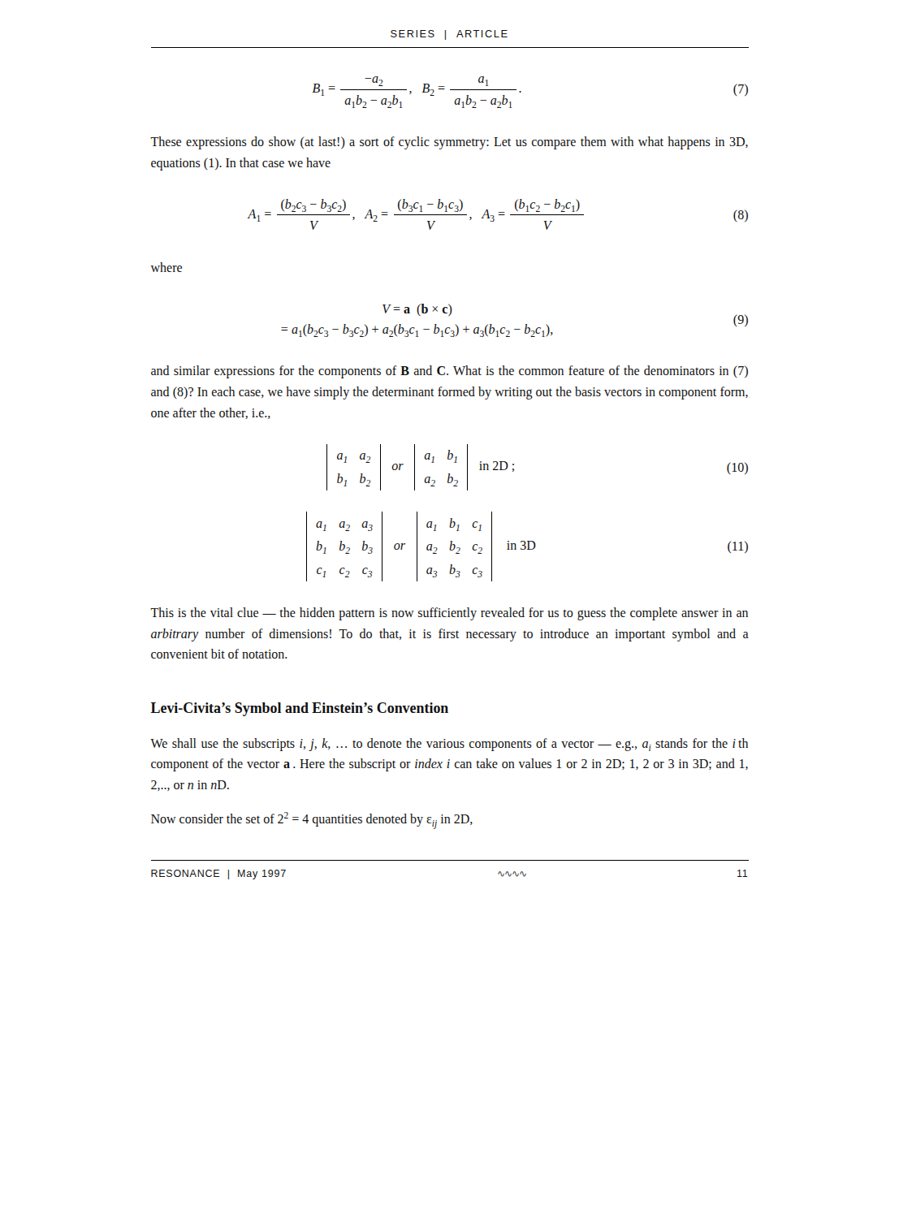SERIES | ARTICLE
B1 = −a2 a1b2 − a2b1, B2 = a1 a1b2 − a2b1.
(7)
These expressions do show (at last!) a sort of cyclic symmetry: Let us compare them with what happens in 3D, equations (1). In that case we have
A1 = (b2c3 − b3c2) V, A2 = (b3c1 − b1c3) V, A3 = (b1c2 − b2c1) V
(8)
where
V = a (b × c)
= a1(b2c3 − b3c2) + a2(b3c1 − b1c3) + a3(b1c2 − b2c1),
(9)
and similar expressions for the components of B and C. What is the common feature of the denominators in (7) and (8)? In each case, we have simply the determinant formed by writing out the basis vectors in component form, one after the other, i.e.,
| a 1 | a 2 |
| b 1 | b 2 |
or
| a 1 | b 1 |
| a 2 | b 2 |
in 2D ;
(10)
| a 1 | a 2 | a 3 |
| b 1 | b 2 | b 3 |
| c 1 | c 2 | c 3 |
or
| a 1 | b 1 | c 1 |
| a 2 | b 2 | c 2 |
| a 3 | b 3 | c 3 |
in 3D
(11)
This is the vital clue — the hidden pattern is now sufficiently revealed for us to guess the complete answer in an arbitrary number of dimensions! To do that, it is first necessary to introduce an important symbol and a convenient bit of notation.
Levi-Civita’s Symbol and Einstein’s Convention
We shall use the subscripts i, j, k, … to denote the various components of a vector — e.g., ai stands for the i th component of the vector a . Here the subscript or index i can take on values 1 or 2 in 2D; 1, 2 or 3 in 3D; and 1, 2,.., or n in nD.
Now consider the set of 22 = 4 quantities denoted by εij in 2D,
RESONANCE | May 1997 ∿∿∿∿ 11